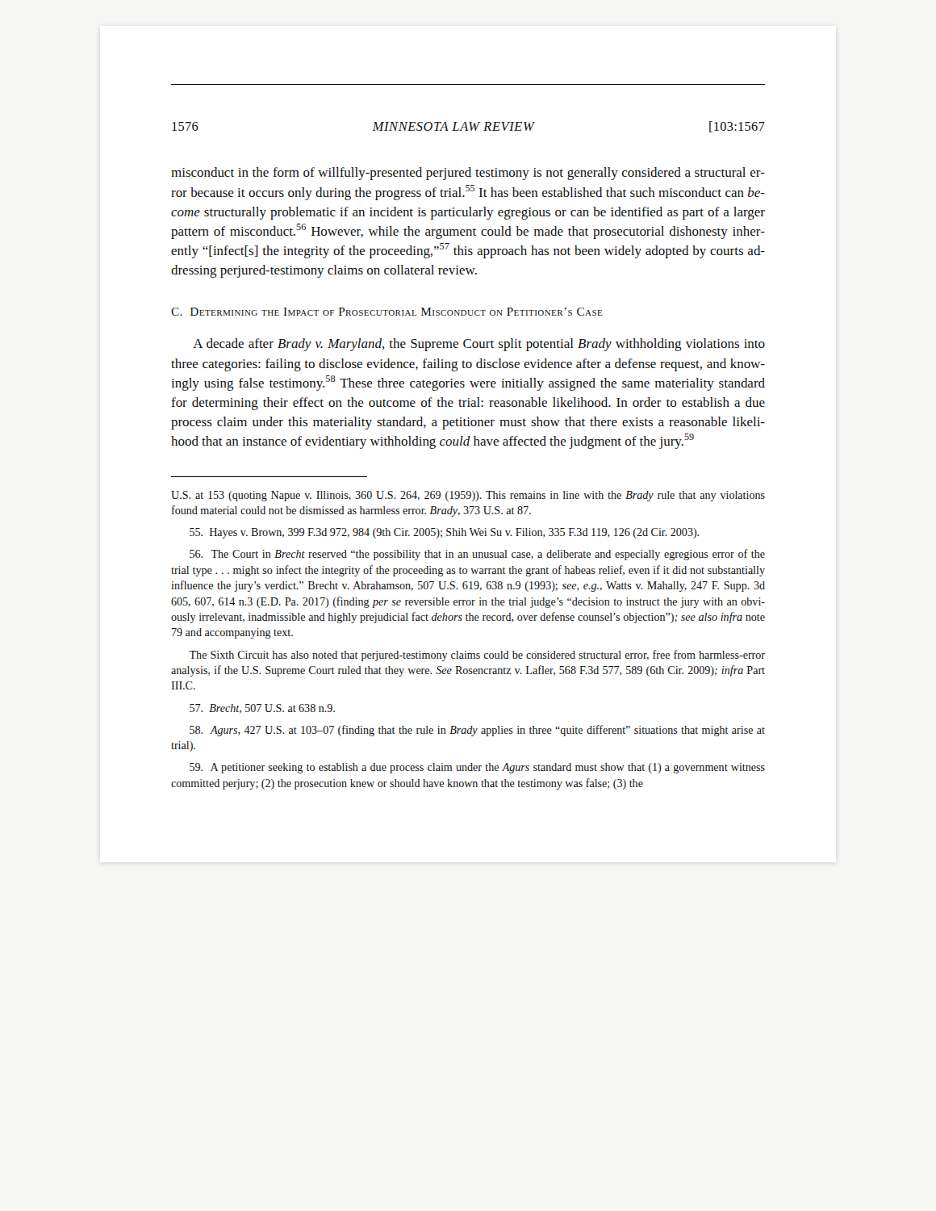1576 MINNESOTA LAW REVIEW [103:1567
misconduct in the form of willfully-presented perjured testimony is not generally considered a structural error because it occurs only during the progress of trial.55 It has been established that such misconduct can become structurally problematic if an incident is particularly egregious or can be identified as part of a larger pattern of misconduct.56 However, while the argument could be made that prosecutorial dishonesty inherently “[infect[s] the integrity of the proceeding,”57 this approach has not been widely adopted by courts addressing perjured-testimony claims on collateral review.
C. Determining the Impact of Prosecutorial Misconduct on Petitioner’s Case
A decade after Brady v. Maryland, the Supreme Court split potential Brady withholding violations into three categories: failing to disclose evidence, failing to disclose evidence after a defense request, and knowingly using false testimony.58 These three categories were initially assigned the same materiality standard for determining their effect on the outcome of the trial: reasonable likelihood. In order to establish a due process claim under this materiality standard, a petitioner must show that there exists a reasonable likelihood that an instance of evidentiary withholding could have affected the judgment of the jury.59
U.S. at 153 (quoting Napue v. Illinois, 360 U.S. 264, 269 (1959)). This remains in line with the Brady rule that any violations found material could not be dismissed as harmless error. Brady, 373 U.S. at 87.
55. Hayes v. Brown, 399 F.3d 972, 984 (9th Cir. 2005); Shih Wei Su v. Filion, 335 F.3d 119, 126 (2d Cir. 2003).
56. The Court in Brecht reserved “the possibility that in an unusual case, a deliberate and especially egregious error of the trial type . . . might so infect the integrity of the proceeding as to warrant the grant of habeas relief, even if it did not substantially influence the jury’s verdict.” Brecht v. Abrahamson, 507 U.S. 619, 638 n.9 (1993); see, e.g., Watts v. Mahally, 247 F. Supp. 3d 605, 607, 614 n.3 (E.D. Pa. 2017) (finding per se reversible error in the trial judge’s “decision to instruct the jury with an obviously irrelevant, inadmissible and highly prejudicial fact dehors the record, over defense counsel’s objection”); see also infra note 79 and accompanying text.
The Sixth Circuit has also noted that perjured-testimony claims could be considered structural error, free from harmless-error analysis, if the U.S. Supreme Court ruled that they were. See Rosencrantz v. Lafler, 568 F.3d 577, 589 (6th Cir. 2009); infra Part III.C.
57. Brecht, 507 U.S. at 638 n.9.
58. Agurs, 427 U.S. at 103–07 (finding that the rule in Brady applies in three “quite different” situations that might arise at trial).
59. A petitioner seeking to establish a due process claim under the Agurs standard must show that (1) a government witness committed perjury; (2) the prosecution knew or should have known that the testimony was false; (3) the